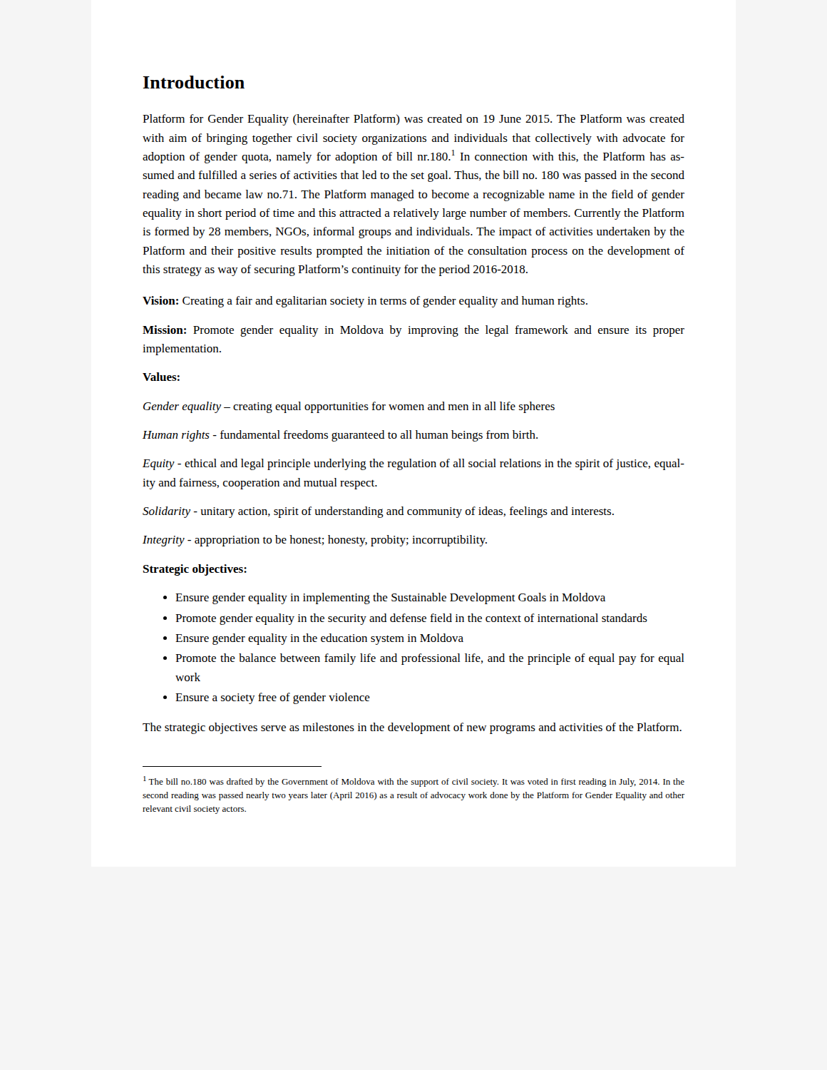Introduction
Platform for Gender Equality (hereinafter Platform) was created on 19 June 2015. The Platform was created with aim of bringing together civil society organizations and individuals that collectively with advocate for adoption of gender quota, namely for adoption of bill nr.180.1 In connection with this, the Platform has assumed and fulfilled a series of activities that led to the set goal. Thus, the bill no. 180 was passed in the second reading and became law no.71. The Platform managed to become a recognizable name in the field of gender equality in short period of time and this attracted a relatively large number of members. Currently the Platform is formed by 28 members, NGOs, informal groups and individuals. The impact of activities undertaken by the Platform and their positive results prompted the initiation of the consultation process on the development of this strategy as way of securing Platform’s continuity for the period 2016-2018.
Vision: Creating a fair and egalitarian society in terms of gender equality and human rights.
Mission: Promote gender equality in Moldova by improving the legal framework and ensure its proper implementation.
Values:
Gender equality – creating equal opportunities for women and men in all life spheres
Human rights - fundamental freedoms guaranteed to all human beings from birth.
Equity - ethical and legal principle underlying the regulation of all social relations in the spirit of justice, equality and fairness, cooperation and mutual respect.
Solidarity - unitary action, spirit of understanding and community of ideas, feelings and interests.
Integrity - appropriation to be honest; honesty, probity; incorruptibility.
Strategic objectives:
Ensure gender equality in implementing the Sustainable Development Goals in Moldova
Promote gender equality in the security and defense field in the context of international standards
Ensure gender equality in the education system in Moldova
Promote the balance between family life and professional life, and the principle of equal pay for equal work
Ensure a society free of gender violence
The strategic objectives serve as milestones in the development of new programs and activities of the Platform.
1 The bill no.180 was drafted by the Government of Moldova with the support of civil society. It was voted in first reading in July, 2014. In the second reading was passed nearly two years later (April 2016) as a result of advocacy work done by the Platform for Gender Equality and other relevant civil society actors.